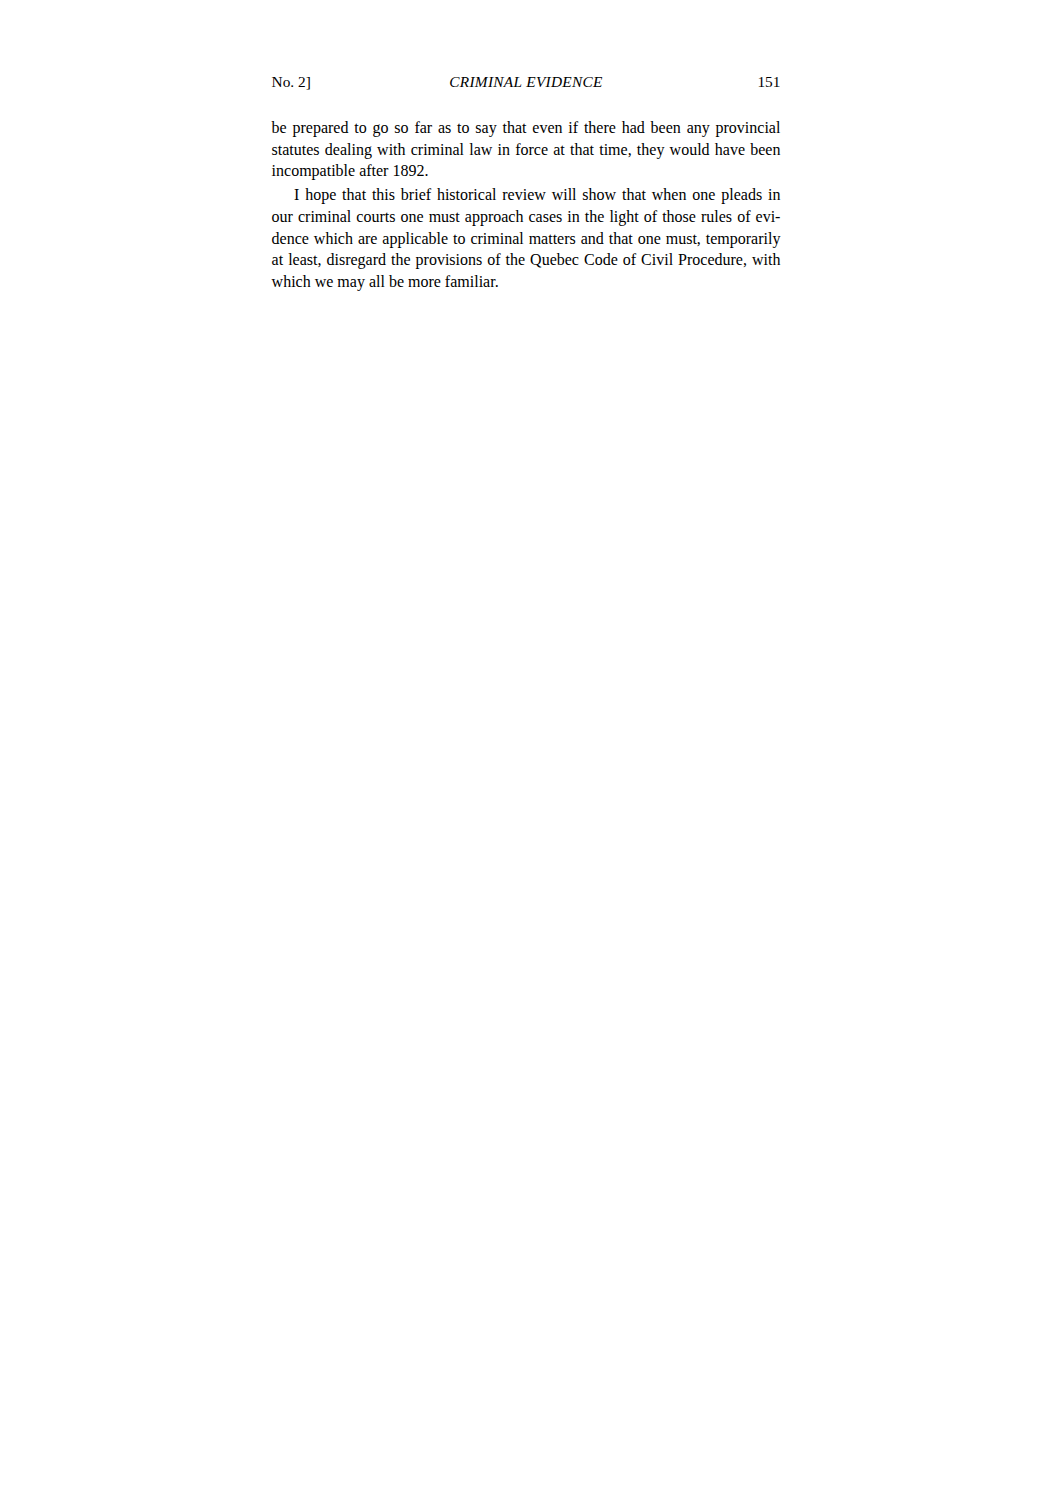No. 2]
CRIMINAL EVIDENCE
151
be prepared to go so far as to say that even if there had been any provincial statutes dealing with criminal law in force at that time, they would have been incompatible after 1892.
I hope that this brief historical review will show that when one pleads in our criminal courts one must approach cases in the light of those rules of evidence which are applicable to criminal matters and that one must, temporarily at least, disregard the provisions of the Quebec Code of Civil Procedure, with which we may all be more familiar.